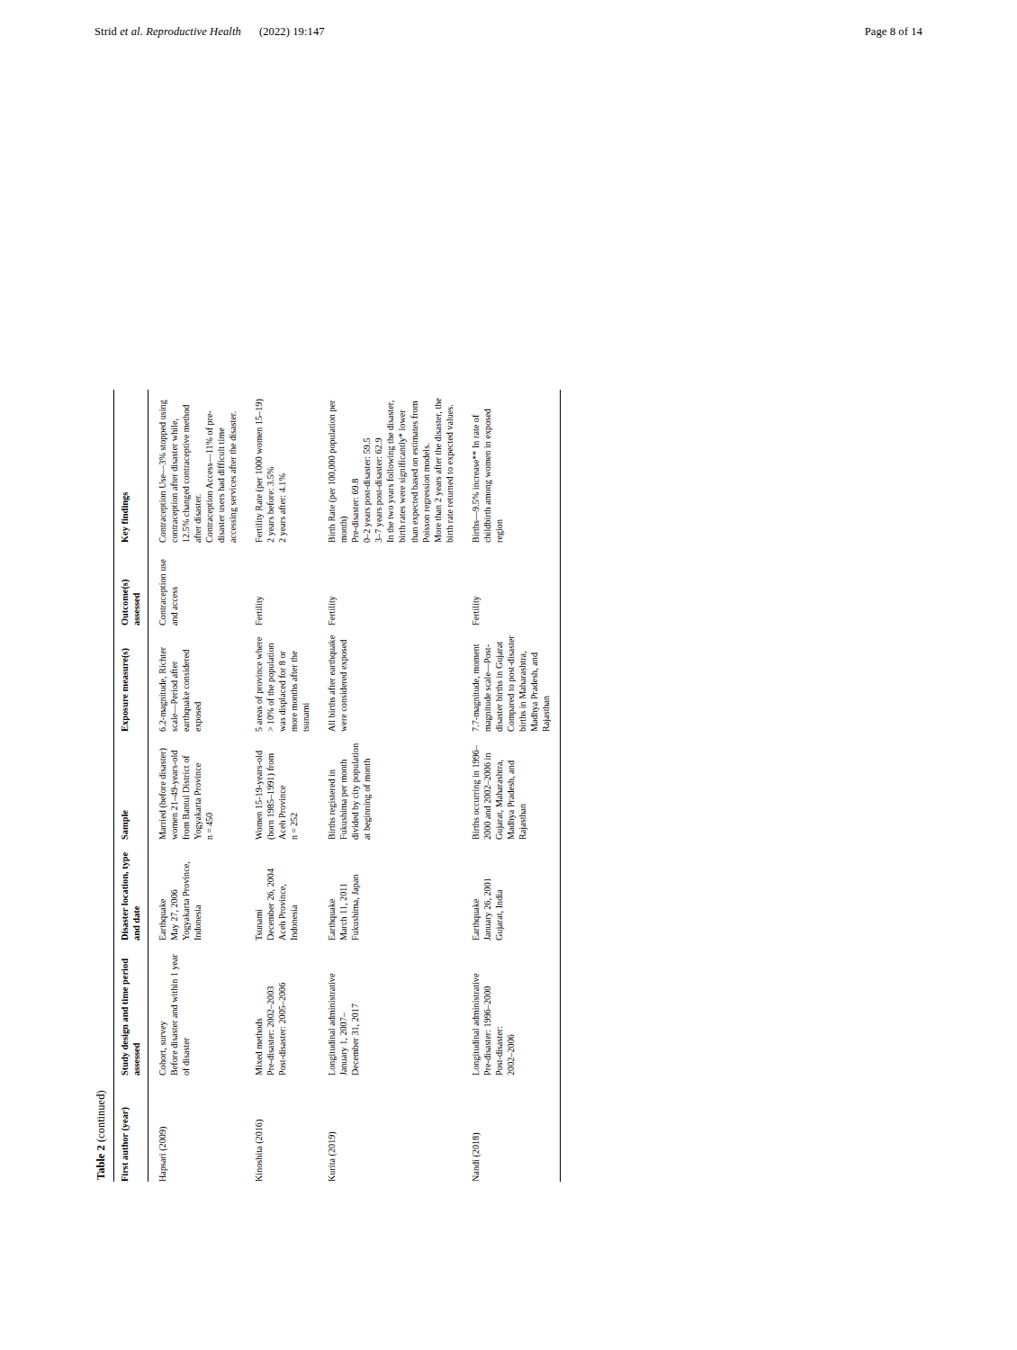Strid et al. Reproductive Health(2022) 19:147
Page 8 of 14
Table 2 (continued)
| First author (year) | Study design and time period assessed | Disaster location, type and date | Sample | Exposure measure(s) | Outcome(s) assessed | Key findings |
| --- | --- | --- | --- | --- | --- | --- |
| Hapsari (2009) | Cohort, survey Before disaster and within 1 year of disaster | Earthquake May 27, 2006 Yogyakarta Province, Indonesia | Married (before disaster) women 21–49-years-old from Bantul District of Yogyakarta Province n = 450 | 6.2-magnitude, Richter scale—Period after earthquake considered exposed | Contraception use and access | Contraception Use—3% stopped using contraception after disaster while, 12.5% changed contraceptive method after disaster. Contraception Access—11% of pre-disaster users had difficult time accessing services after the disaster. |
| Kinoshita (2016) | Mixed methods Pre-disaster: 2002–2003 Post-disaster: 2005–2006 | Tsunami December 26, 2004 Aceh Province, Indonesia | Women 15-19-years-old (born 1985–1991) from Aceh Province n = 252 | 5 areas of province where > 10% of the population was displaced for 8 or more months after the tsunami | Fertility | Fertility Rate (per 1000 women 15–19) 2 years before: 3.5% 2 years after: 4.1% |
| Kurita (2019) | Longitudinal administrative January 1, 2007– December 31, 2017 | Earthquake March 11, 2011 Fukushima, Japan | Births registered in Fukushima per month divided by city population at beginning of month | All births after earthquake were considered exposed | Fertility | Birth Rate (per 100,000 population per month) Pre-disaster: 69.8 0–2 years post-disaster: 59.5 3–7 years post-disaster: 62.9 In the two years following the disaster, birth rates were significantly* lower than expected based on estimates from Poisson regression models. More than 2 years after the disaster, the birth rate returned to expected values. |
| Nandi (2018) | Longitudinal administrative Pre-disaster: 1996–2000 Post-disaster: 2002–2006 | Earthquake January 26, 2001 Gujarat, India | Births occurring in 1996–2000 and 2002–2006 in Gujarat, Maharashtra, Madhya Pradesh, and Rajasthan | 7.7-magnitude, moment magnitude scale—Post-disaster births in Gujarat Compared to post-disaster births in Maharashtra, Madhya Pradesh, and Rajasthan | Fertility | Births—9.5% increase** In rate of childbirth among women in exposed region |